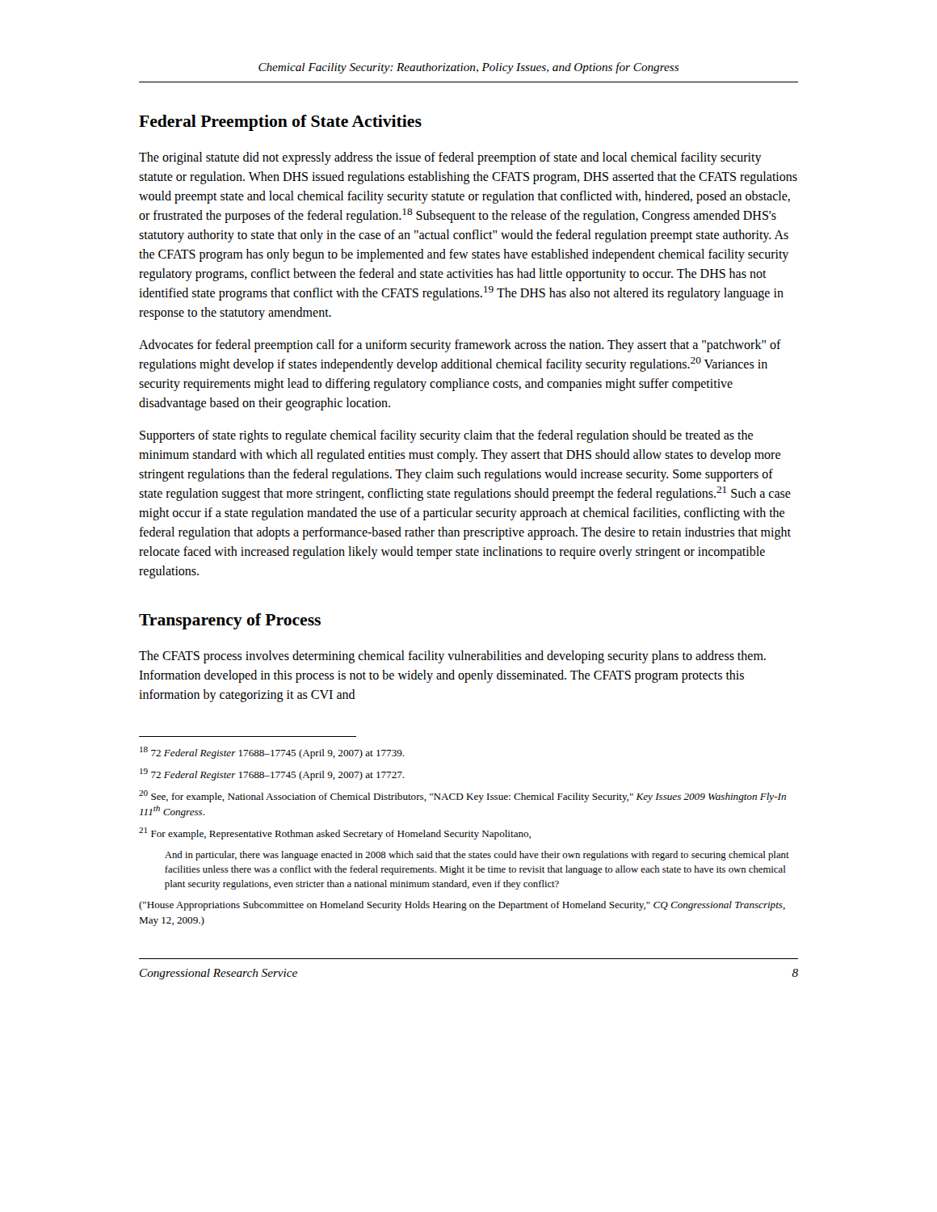Chemical Facility Security: Reauthorization, Policy Issues, and Options for Congress
Federal Preemption of State Activities
The original statute did not expressly address the issue of federal preemption of state and local chemical facility security statute or regulation. When DHS issued regulations establishing the CFATS program, DHS asserted that the CFATS regulations would preempt state and local chemical facility security statute or regulation that conflicted with, hindered, posed an obstacle, or frustrated the purposes of the federal regulation.18 Subsequent to the release of the regulation, Congress amended DHS's statutory authority to state that only in the case of an "actual conflict" would the federal regulation preempt state authority. As the CFATS program has only begun to be implemented and few states have established independent chemical facility security regulatory programs, conflict between the federal and state activities has had little opportunity to occur. The DHS has not identified state programs that conflict with the CFATS regulations.19 The DHS has also not altered its regulatory language in response to the statutory amendment.
Advocates for federal preemption call for a uniform security framework across the nation. They assert that a "patchwork" of regulations might develop if states independently develop additional chemical facility security regulations.20 Variances in security requirements might lead to differing regulatory compliance costs, and companies might suffer competitive disadvantage based on their geographic location.
Supporters of state rights to regulate chemical facility security claim that the federal regulation should be treated as the minimum standard with which all regulated entities must comply. They assert that DHS should allow states to develop more stringent regulations than the federal regulations. They claim such regulations would increase security. Some supporters of state regulation suggest that more stringent, conflicting state regulations should preempt the federal regulations.21 Such a case might occur if a state regulation mandated the use of a particular security approach at chemical facilities, conflicting with the federal regulation that adopts a performance-based rather than prescriptive approach. The desire to retain industries that might relocate faced with increased regulation likely would temper state inclinations to require overly stringent or incompatible regulations.
Transparency of Process
The CFATS process involves determining chemical facility vulnerabilities and developing security plans to address them. Information developed in this process is not to be widely and openly disseminated. The CFATS program protects this information by categorizing it as CVI and
18 72 Federal Register 17688–17745 (April 9, 2007) at 17739.
19 72 Federal Register 17688–17745 (April 9, 2007) at 17727.
20 See, for example, National Association of Chemical Distributors, "NACD Key Issue: Chemical Facility Security," Key Issues 2009 Washington Fly-In 111th Congress.
21 For example, Representative Rothman asked Secretary of Homeland Security Napolitano,
And in particular, there was language enacted in 2008 which said that the states could have their own regulations with regard to securing chemical plant facilities unless there was a conflict with the federal requirements. Might it be time to revisit that language to allow each state to have its own chemical plant security regulations, even stricter than a national minimum standard, even if they conflict?
("House Appropriations Subcommittee on Homeland Security Holds Hearing on the Department of Homeland Security," CQ Congressional Transcripts, May 12, 2009.)
Congressional Research Service 8